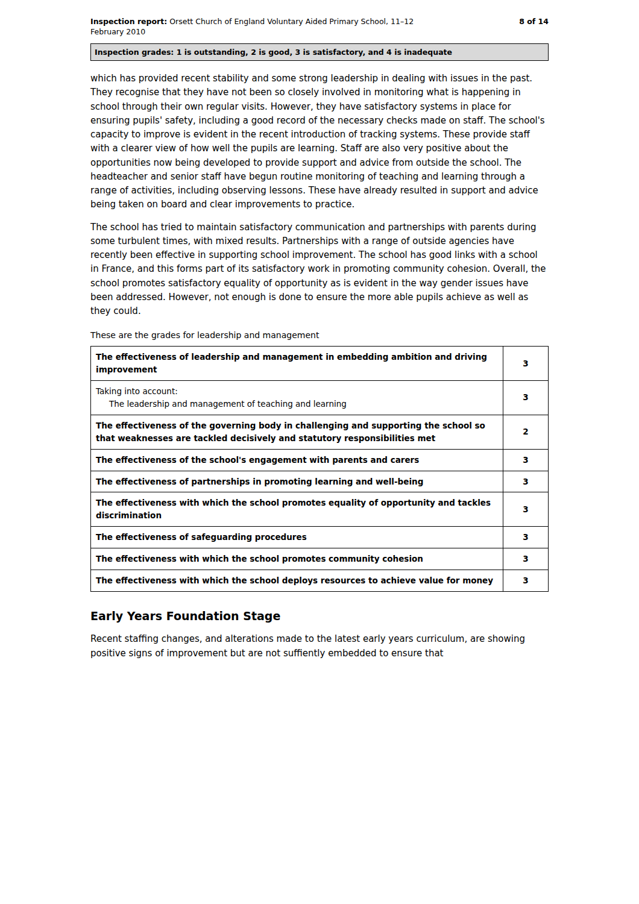Inspection report: Orsett Church of England Voluntary Aided Primary School, 11–12 February 2010
8 of 14
Inspection grades: 1 is outstanding, 2 is good, 3 is satisfactory, and 4 is inadequate
which has provided recent stability and some strong leadership in dealing with issues in the past. They recognise that they have not been so closely involved in monitoring what is happening in school through their own regular visits. However, they have satisfactory systems in place for ensuring pupils' safety, including a good record of the necessary checks made on staff. The school's capacity to improve is evident in the recent introduction of tracking systems. These provide staff with a clearer view of how well the pupils are learning. Staff are also very positive about the opportunities now being developed to provide support and advice from outside the school. The headteacher and senior staff have begun routine monitoring of teaching and learning through a range of activities, including observing lessons. These have already resulted in support and advice being taken on board and clear improvements to practice.
The school has tried to maintain satisfactory communication and partnerships with parents during some turbulent times, with mixed results. Partnerships with a range of outside agencies have recently been effective in supporting school improvement. The school has good links with a school in France, and this forms part of its satisfactory work in promoting community cohesion. Overall, the school promotes satisfactory equality of opportunity as is evident in the way gender issues have been addressed. However, not enough is done to ensure the more able pupils achieve as well as they could.
These are the grades for leadership and management
| The effectiveness of leadership and management in embedding ambition and driving improvement | 3 |
| Taking into account: The leadership and management of teaching and learning | 3 |
| The effectiveness of the governing body in challenging and supporting the school so that weaknesses are tackled decisively and statutory responsibilities met | 2 |
| The effectiveness of the school's engagement with parents and carers | 3 |
| The effectiveness of partnerships in promoting learning and well-being | 3 |
| The effectiveness with which the school promotes equality of opportunity and tackles discrimination | 3 |
| The effectiveness of safeguarding procedures | 3 |
| The effectiveness with which the school promotes community cohesion | 3 |
| The effectiveness with which the school deploys resources to achieve value for money | 3 |
Early Years Foundation Stage
Recent staffing changes, and alterations made to the latest early years curriculum, are showing positive signs of improvement but are not suffiently embedded to ensure that